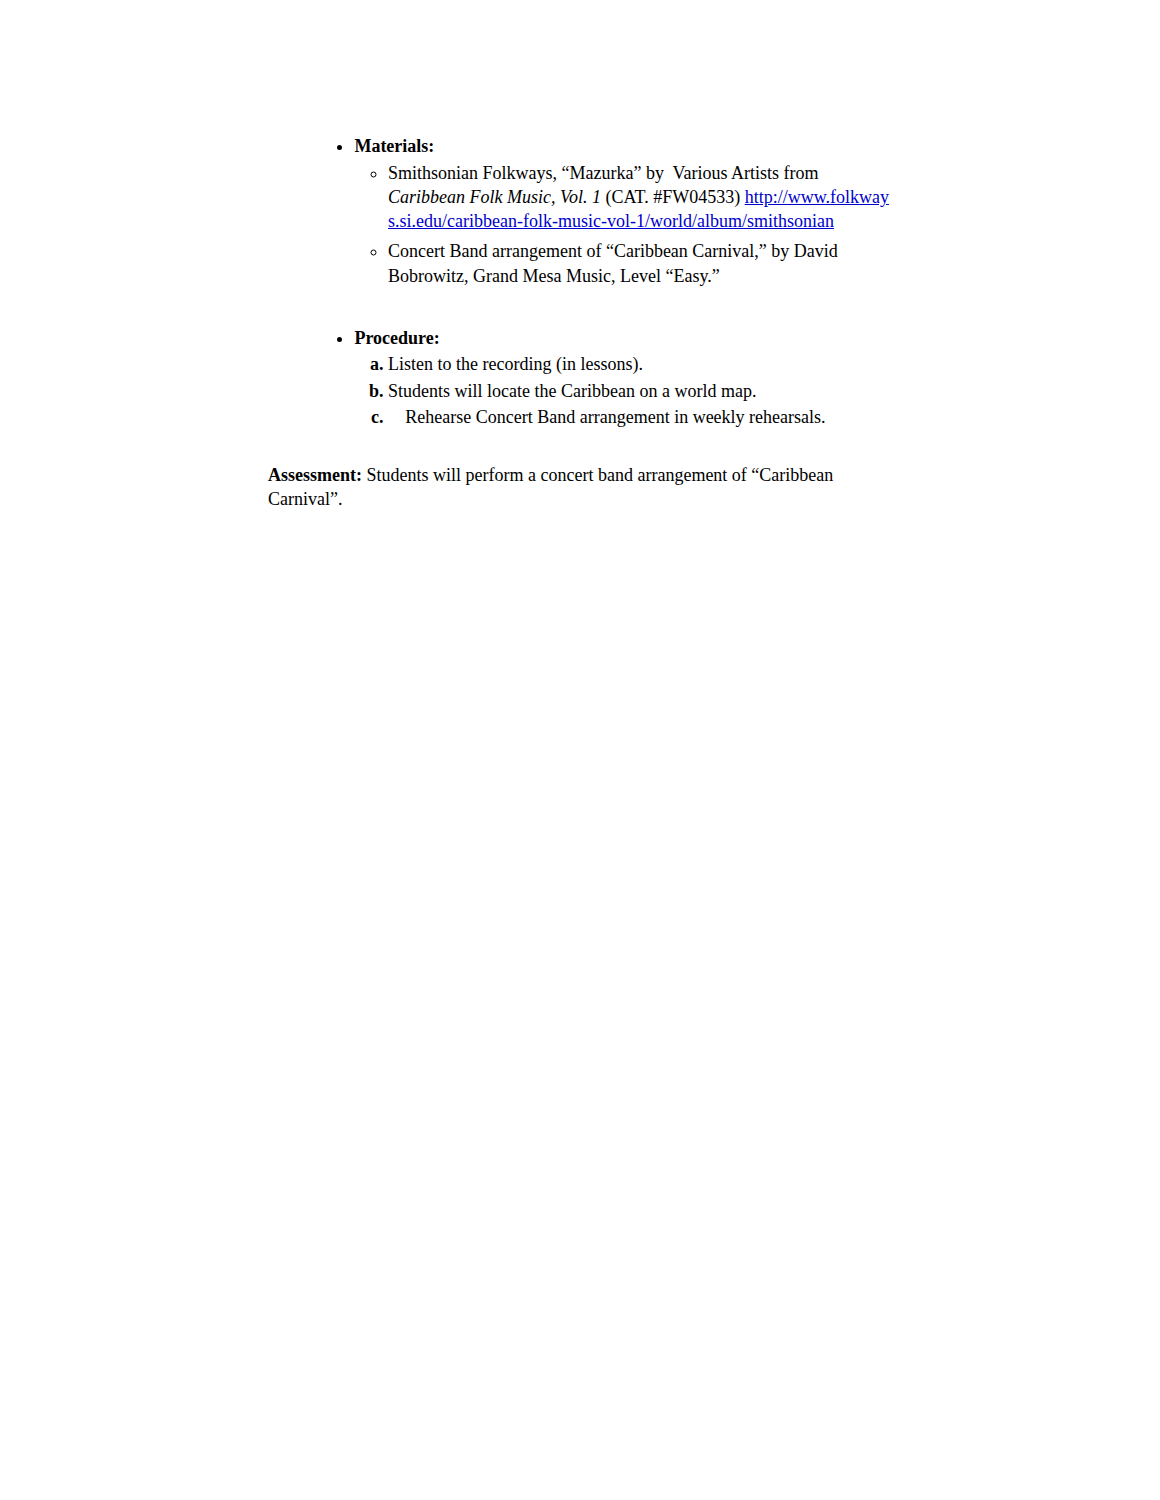Materials:
Smithsonian Folkways, “Mazurka” by Various Artists from Caribbean Folk Music, Vol. 1 (CAT. #FW04533) http://www.folkways.si.edu/caribbean-folk-music-vol-1/world/album/smithsonian
Concert Band arrangement of “Caribbean Carnival,” by David Bobrowitz, Grand Mesa Music, Level “Easy.”
Procedure:
Listen to the recording (in lessons).
Students will locate the Caribbean on a world map.
Rehearse Concert Band arrangement in weekly rehearsals.
Assessment: Students will perform a concert band arrangement of “Caribbean Carnival”.